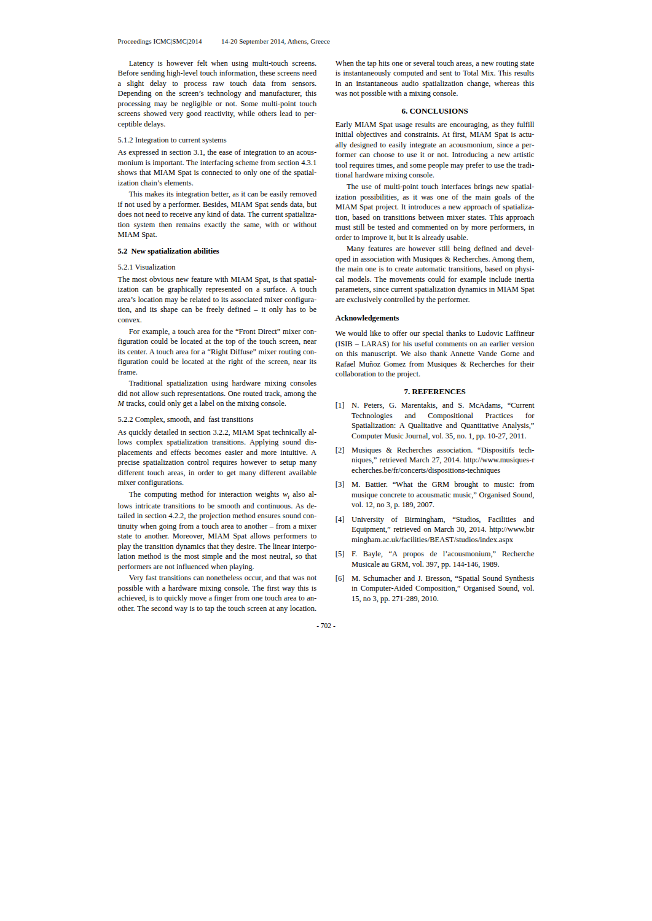Proceedings ICMC|SMC|2014 14-20 September 2014, Athens, Greece
Latency is however felt when using multi-touch screens. Before sending high-level touch information, these screens need a slight delay to process raw touch data from sensors. Depending on the screen’s technology and manufacturer, this processing may be negligible or not. Some multi-point touch screens showed very good reactivity, while others lead to perceptible delays.
5.1.2 Integration to current systems
As expressed in section 3.1, the ease of integration to an acousmonium is important. The interfacing scheme from section 4.3.1 shows that MIAM Spat is connected to only one of the spatialization chain’s elements.
This makes its integration better, as it can be easily removed if not used by a performer. Besides, MIAM Spat sends data, but does not need to receive any kind of data. The current spatialization system then remains exactly the same, with or without MIAM Spat.
5.2 New spatialization abilities
5.2.1 Visualization
The most obvious new feature with MIAM Spat, is that spatialization can be graphically represented on a surface. A touch area’s location may be related to its associated mixer configuration, and its shape can be freely defined – it only has to be convex.
For example, a touch area for the “Front Direct” mixer configuration could be located at the top of the touch screen, near its center. A touch area for a “Right Diffuse” mixer routing configuration could be located at the right of the screen, near its frame.
Traditional spatialization using hardware mixing consoles did not allow such representations. One routed track, among the M tracks, could only get a label on the mixing console.
5.2.2 Complex, smooth, and fast transitions
As quickly detailed in section 3.2.2, MIAM Spat technically allows complex spatialization transitions. Applying sound displacements and effects becomes easier and more intuitive. A precise spatialization control requires however to setup many different touch areas, in order to get many different available mixer configurations.
The computing method for interaction weights wi also allows intricate transitions to be smooth and continuous. As detailed in section 4.2.2, the projection method ensures sound continuity when going from a touch area to another – from a mixer state to another. Moreover, MIAM Spat allows performers to play the transition dynamics that they desire. The linear interpolation method is the most simple and the most neutral, so that performers are not influenced when playing.
Very fast transitions can nonetheless occur, and that was not possible with a hardware mixing console. The first way this is achieved, is to quickly move a finger from one touch area to another. The second way is to tap the touch screen at any location. When the tap hits one or several touch areas, a new routing state is instantaneously computed and sent to Total Mix. This results in an instantaneous audio spatialization change, whereas this was not possible with a mixing console.
6. Conclusions
Early MIAM Spat usage results are encouraging, as they fulfill initial objectives and constraints. At first, MIAM Spat is actually designed to easily integrate an acousmonium, since a performer can choose to use it or not. Introducing a new artistic tool requires times, and some people may prefer to use the traditional hardware mixing console.
The use of multi-point touch interfaces brings new spatialization possibilities, as it was one of the main goals of the MIAM Spat project. It introduces a new approach of spatialization, based on transitions between mixer states. This approach must still be tested and commented on by more performers, in order to improve it, but it is already usable.
Many features are however still being defined and developed in association with Musiques & Recherches. Among them, the main one is to create automatic transitions, based on physical models. The movements could for example include inertia parameters, since current spatialization dynamics in MIAM Spat are exclusively controlled by the performer.
Acknowledgements
We would like to offer our special thanks to Ludovic Laffineur (ISIB – LARAS) for his useful comments on an earlier version on this manuscript. We also thank Annette Vande Gorne and Rafael Muñoz Gomez from Musiques & Recherches for their collaboration to the project.
7. References
N. Peters, G. Marentakis, and S. McAdams, “Current Technologies and Compositional Practices for Spatialization: A Qualitative and Quantitative Analysis,” Computer Music Journal, vol. 35, no. 1, pp. 10-27, 2011.
Musiques & Recherches association. “Dispositifs techniques,” retrieved March 27, 2014. http://www.musiques-recherches.be/fr/concerts/dispositions-techniques
M. Battier. “What the GRM brought to music: from musique concrete to acousmatic music,” Organised Sound, vol. 12, no 3, p. 189, 2007.
University of Birmingham, “Studios, Facilities and Equipment,” retrieved on March 30, 2014. http://www.birmingham.ac.uk/facilities/BEAST/studios/index.aspx
F. Bayle, “A propos de l’acousmonium,” Recherche Musicale au GRM, vol. 397, pp. 144-146, 1989.
M. Schumacher and J. Bresson, “Spatial Sound Synthesis in Computer-Aided Composition,” Organised Sound, vol. 15, no 3, pp. 271-289, 2010.
- 702 -